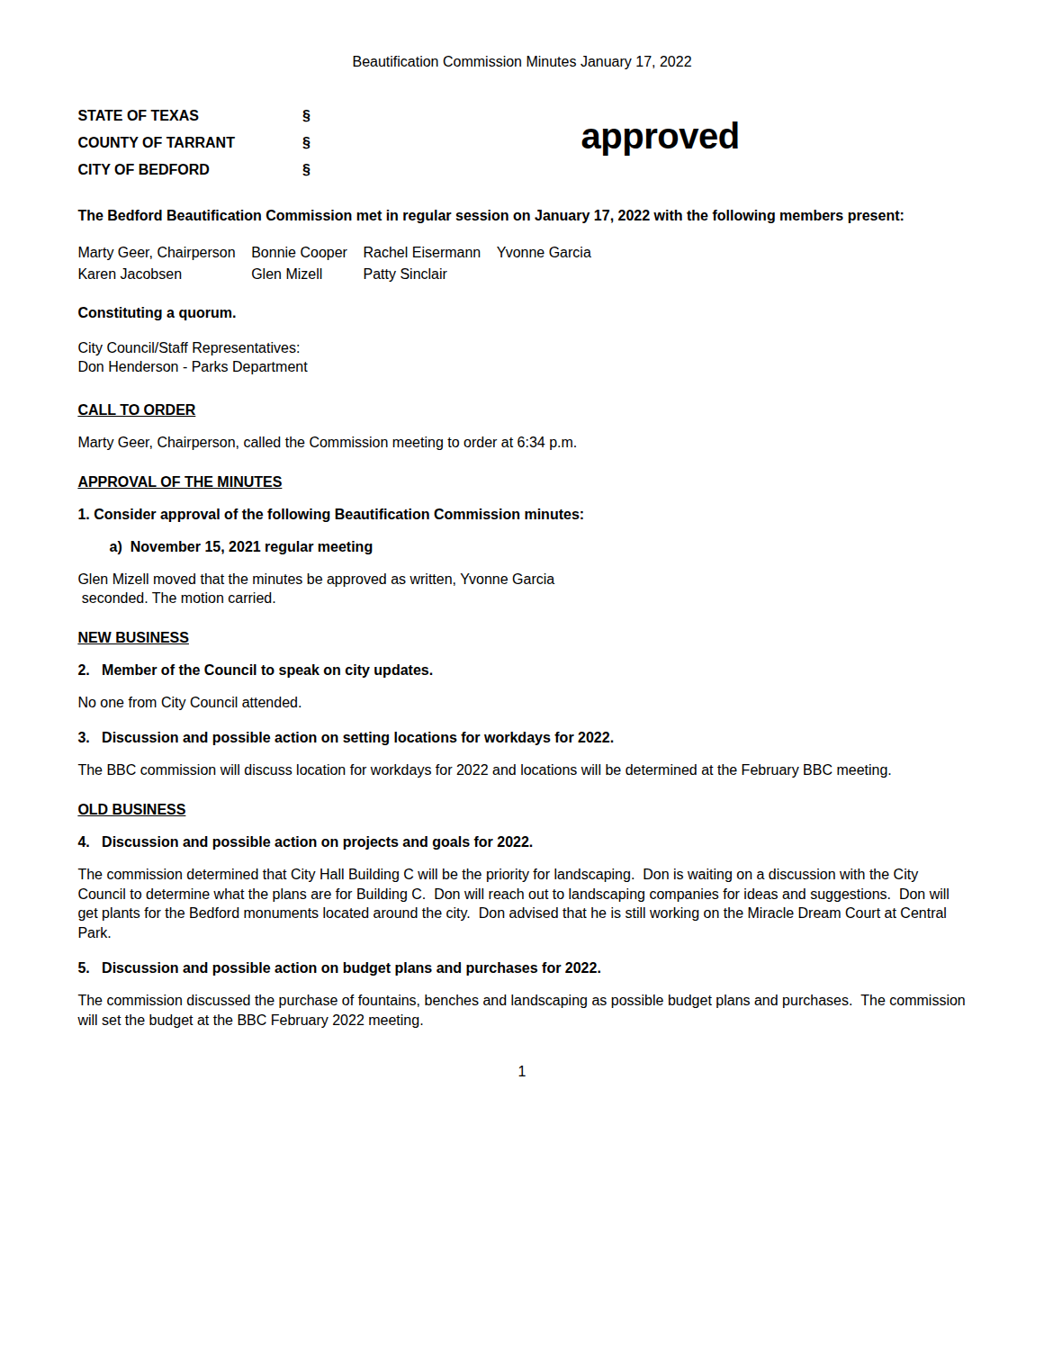Beautification Commission Minutes January 17, 2022
| STATE OF TEXAS | § | approved |
| COUNTY OF TARRANT | § |
| CITY OF BEDFORD | § |
The Bedford Beautification Commission met in regular session on January 17, 2022 with the following members present:
| Marty Geer, Chairperson | Bonnie Cooper | Rachel Eisermann | Yvonne Garcia |
| Karen Jacobsen | Glen Mizell | Patty Sinclair | |
Constituting a quorum.
City Council/Staff Representatives:
Don Henderson - Parks Department
CALL TO ORDER
Marty Geer, Chairperson, called the Commission meeting to order at 6:34 p.m.
APPROVAL OF THE MINUTES
1. Consider approval of the following Beautification Commission minutes:
a) November 15, 2021 regular meeting
Glen Mizell moved that the minutes be approved as written, Yvonne Garcia
seconded. The motion carried.
NEW BUSINESS
2. Member of the Council to speak on city updates.
No one from City Council attended.
3. Discussion and possible action on setting locations for workdays for 2022.
The BBC commission will discuss location for workdays for 2022 and locations will be determined at the February BBC meeting.
OLD BUSINESS
4. Discussion and possible action on projects and goals for 2022.
The commission determined that City Hall Building C will be the priority for landscaping. Don is waiting on a discussion with the City Council to determine what the plans are for Building C. Don will reach out to landscaping companies for ideas and suggestions. Don will get plants for the Bedford monuments located around the city. Don advised that he is still working on the Miracle Dream Court at Central Park.
5. Discussion and possible action on budget plans and purchases for 2022.
The commission discussed the purchase of fountains, benches and landscaping as possible budget plans and purchases. The commission will set the budget at the BBC February 2022 meeting.
1